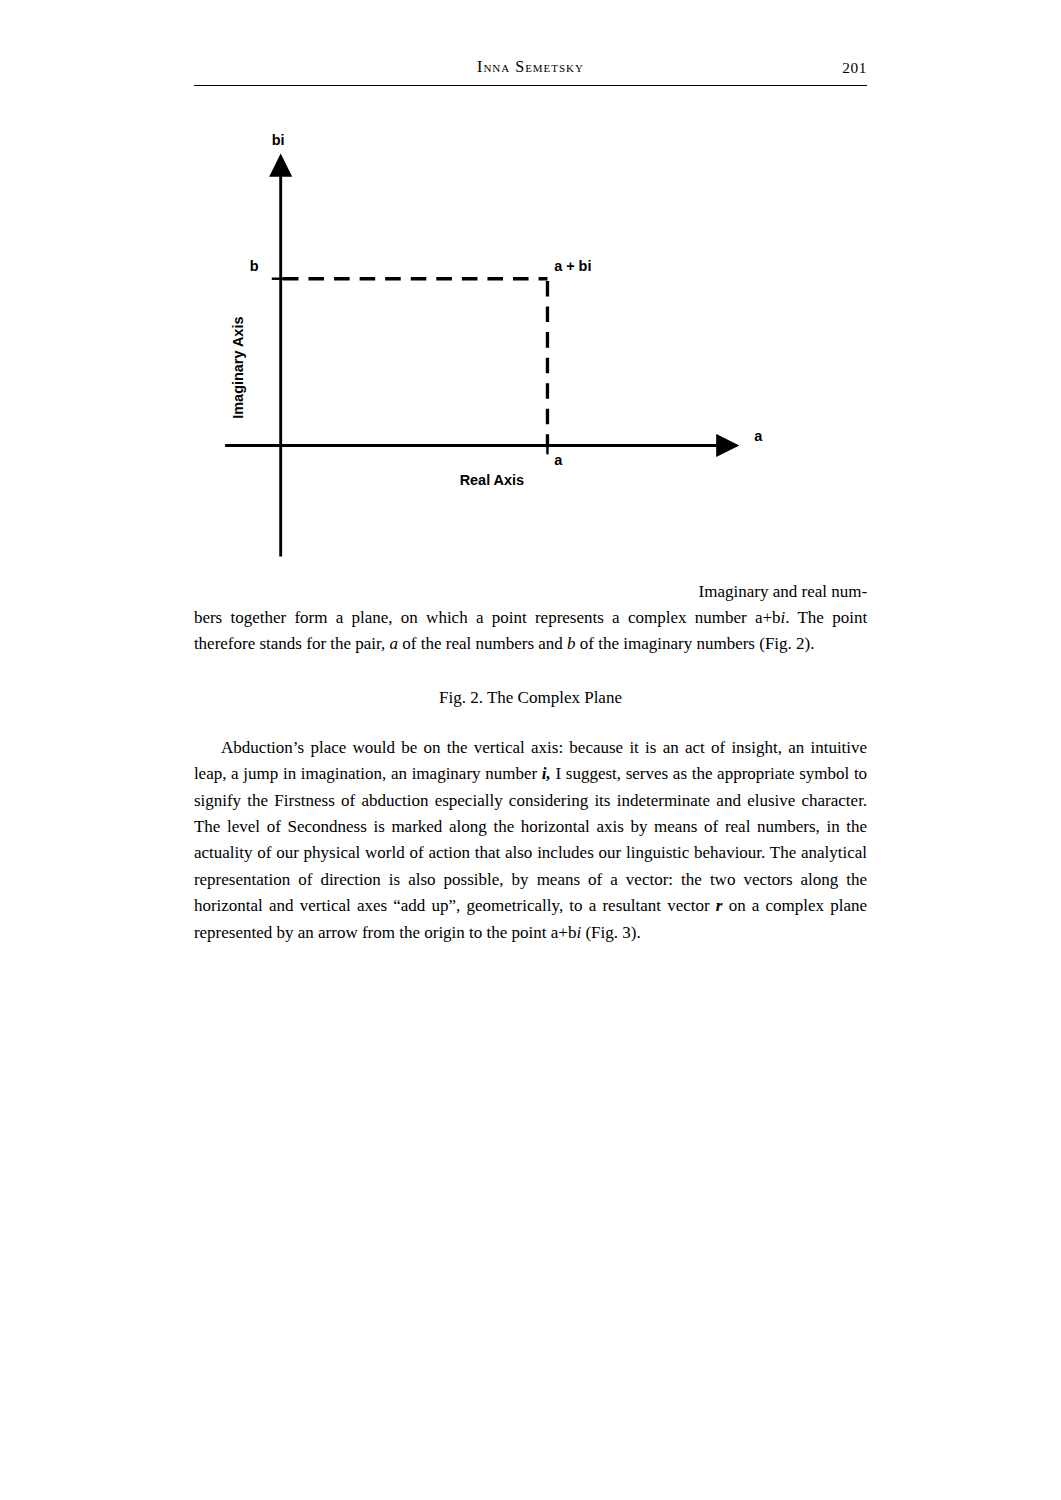Inna Semetsky 201
bi b a a + bi a Real Axis Imaginary Axis
Imaginary and real num-
bers together form a plane, on which a point represents a complex number a+bi. The point therefore stands for the pair, a of the real numbers and b of the imaginary numbers (Fig. 2).
Fig. 2. The Complex Plane
Abduction’s place would be on the vertical axis: because it is an act of insight, an intuitive leap, a jump in imagination, an imaginary number i, I suggest, serves as the appropriate symbol to signify the Firstness of abduction especially considering its indeterminate and elusive character. The level of Secondness is marked along the horizontal axis by means of real numbers, in the actuality of our physical world of action that also includes our linguistic behaviour. The analytical representation of direction is also possible, by means of a vector: the two vectors along the horizontal and vertical axes “add up”, geometrically, to a resultant vector r on a complex plane represented by an arrow from the origin to the point a+bi (Fig. 3).